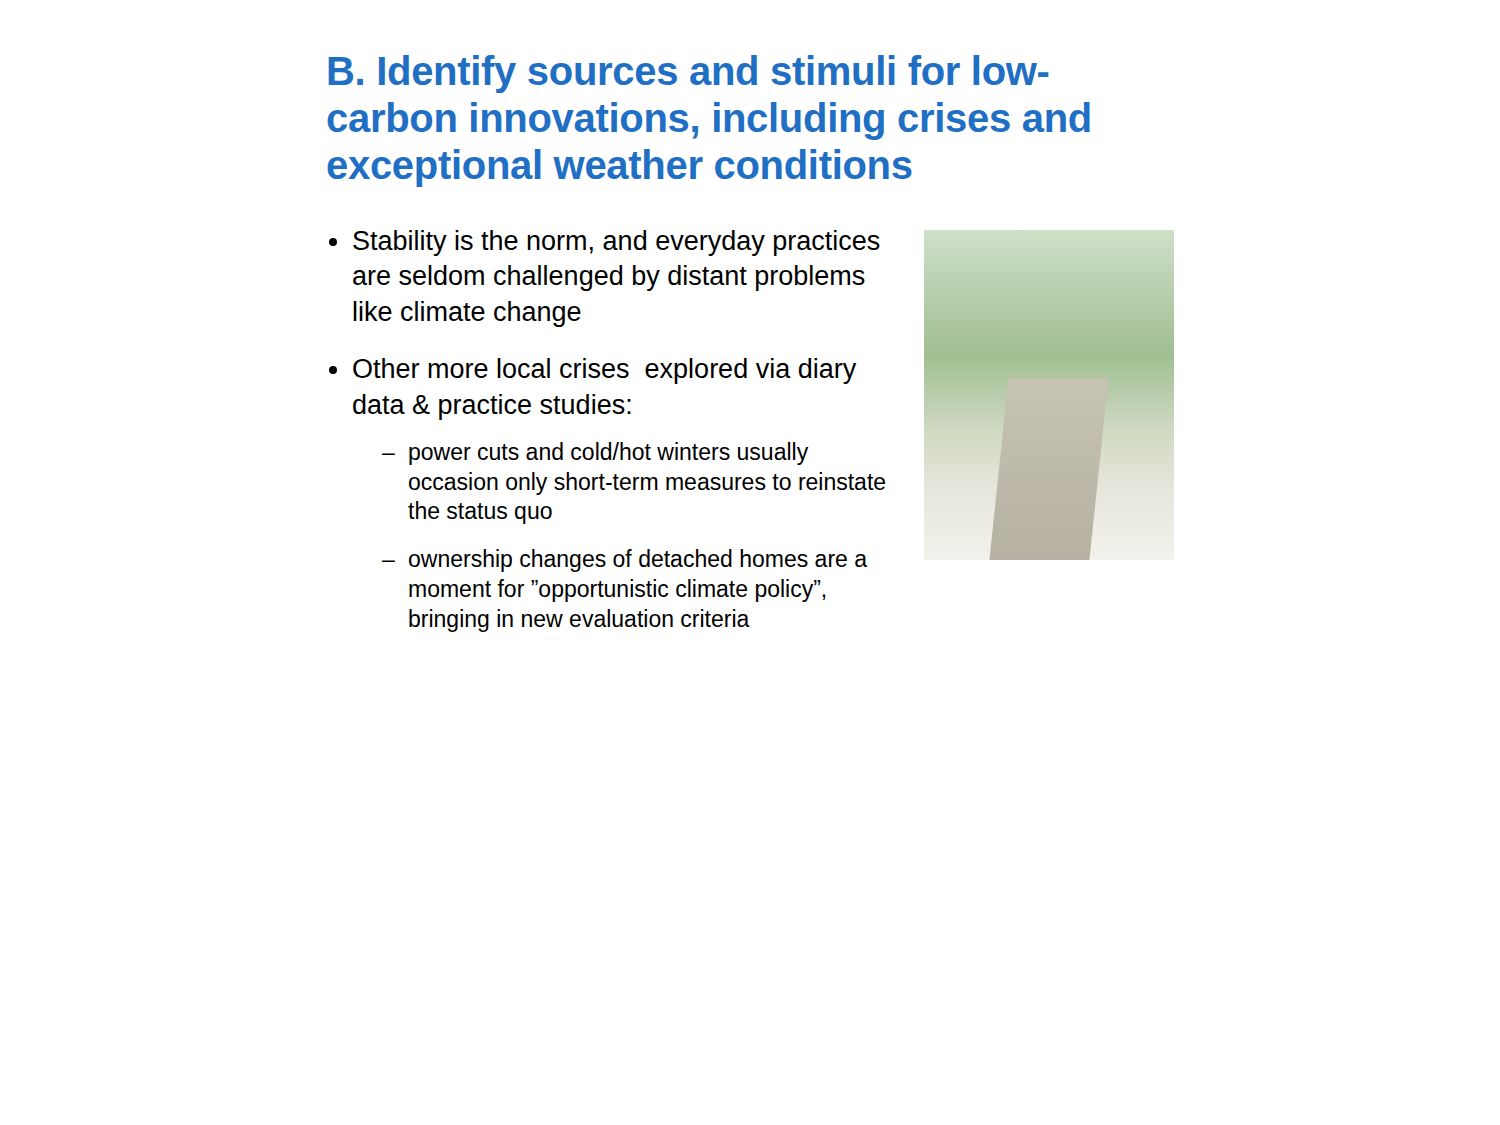B. Identify sources and stimuli for low-carbon innovations, including crises and exceptional weather conditions
Stability is the norm, and everyday practices are seldom challenged by distant problems like climate change
Other more local crises explored via diary data & practice studies:
power cuts and cold/hot winters usually occasion only short-term measures to reinstate the status quo
ownership changes of detached homes are a moment for ”opportunistic climate policy”, bringing in new evaluation criteria